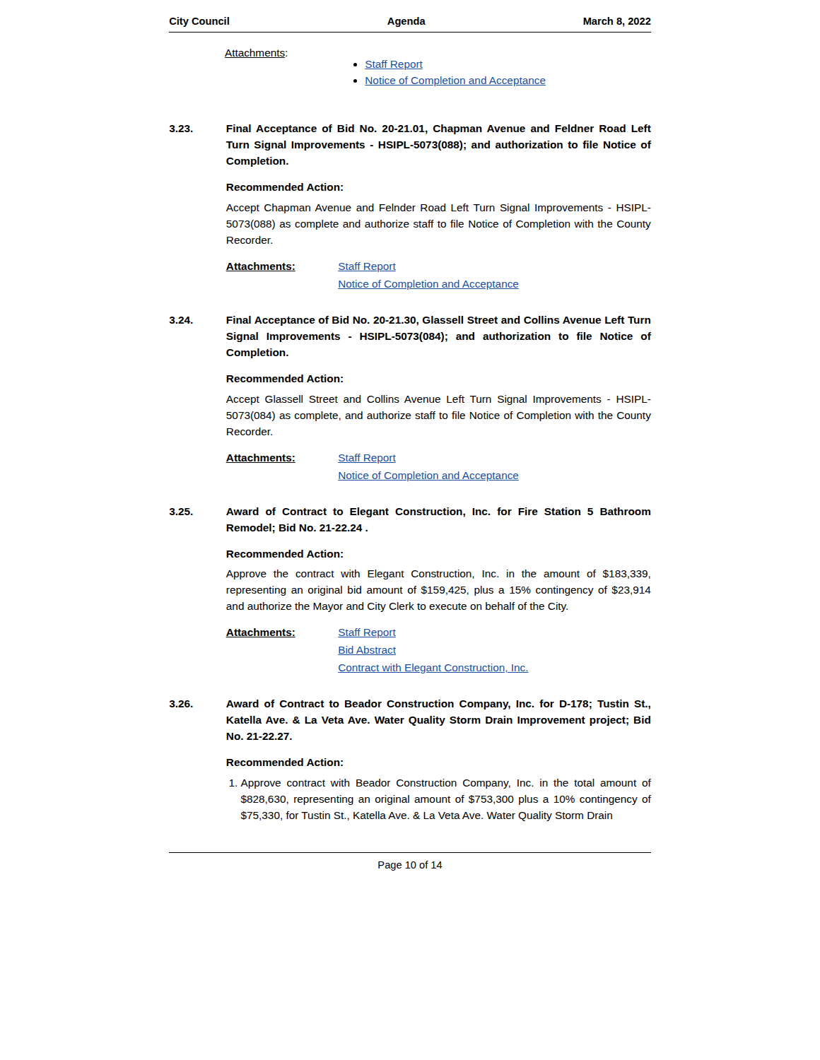City Council
Agenda
March 8, 2022
Attachments:
Staff Report
Notice of Completion and Acceptance
3.23.
Final Acceptance of Bid No. 20-21.01, Chapman Avenue and Feldner Road Left Turn Signal Improvements - HSIPL-5073(088); and authorization to file Notice of Completion.
Recommended Action:
Accept Chapman Avenue and Felnder Road Left Turn Signal Improvements - HSIPL-5073(088) as complete and authorize staff to file Notice of Completion with the County Recorder.
Attachments:
Staff Report
Notice of Completion and Acceptance
3.24.
Final Acceptance of Bid No. 20-21.30, Glassell Street and Collins Avenue Left Turn Signal Improvements - HSIPL-5073(084); and authorization to file Notice of Completion.
Recommended Action:
Accept Glassell Street and Collins Avenue Left Turn Signal Improvements - HSIPL-5073(084) as complete, and authorize staff to file Notice of Completion with the County Recorder.
Attachments:
Staff Report
Notice of Completion and Acceptance
3.25.
Award of Contract to Elegant Construction, Inc. for Fire Station 5 Bathroom Remodel; Bid No. 21-22.24 .
Recommended Action:
Approve the contract with Elegant Construction, Inc. in the amount of $183,339, representing an original bid amount of $159,425, plus a 15% contingency of $23,914 and authorize the Mayor and City Clerk to execute on behalf of the City.
Attachments:
Staff Report
Bid Abstract
Contract with Elegant Construction, Inc.
3.26.
Award of Contract to Beador Construction Company, Inc. for D-178; Tustin St., Katella Ave. & La Veta Ave. Water Quality Storm Drain Improvement project; Bid No. 21-22.27.
Recommended Action:
Approve contract with Beador Construction Company, Inc. in the total amount of $828,630, representing an original amount of $753,300 plus a 10% contingency of $75,330, for Tustin St., Katella Ave. & La Veta Ave. Water Quality Storm Drain
Page 10 of 14